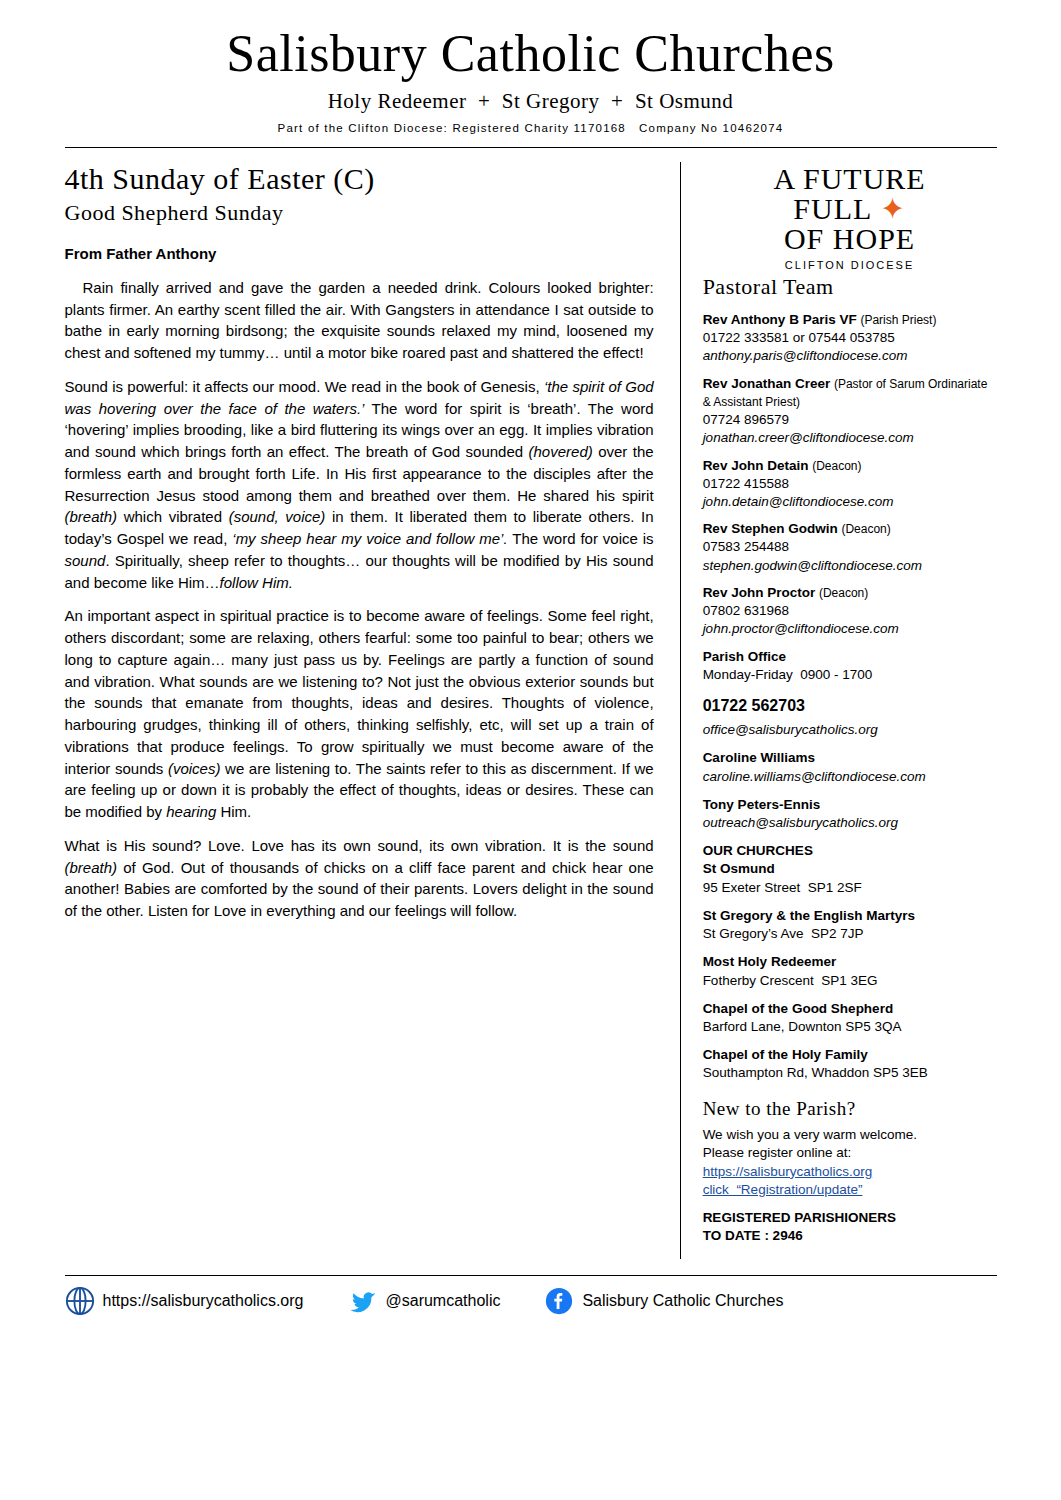Salisbury Catholic Churches
Holy Redeemer + St Gregory + St Osmund
Part of the Clifton Diocese: Registered Charity 1170168 Company No 10462074
4th Sunday of Easter (C)
Good Shepherd Sunday
From Father Anthony
Rain finally arrived and gave the garden a needed drink. Colours looked brighter: plants firmer. An earthy scent filled the air. With Gangsters in attendance I sat outside to bathe in early morning birdsong; the exquisite sounds relaxed my mind, loosened my chest and softened my tummy… until a motor bike roared past and shattered the effect!
Sound is powerful: it affects our mood. We read in the book of Genesis, ‘the spirit of God was hovering over the face of the waters.’ The word for spirit is ‘breath’. The word ‘hovering’ implies brooding, like a bird fluttering its wings over an egg. It implies vibration and sound which brings forth an effect. The breath of God sounded (hovered) over the formless earth and brought forth Life. In His first appearance to the disciples after the Resurrection Jesus stood among them and breathed over them. He shared his spirit (breath) which vibrated (sound, voice) in them. It liberated them to liberate others. In today’s Gospel we read, ‘my sheep hear my voice and follow me’. The word for voice is sound. Spiritually, sheep refer to thoughts… our thoughts will be modified by His sound and become like Him…follow Him.
An important aspect in spiritual practice is to become aware of feelings. Some feel right, others discordant; some are relaxing, others fearful: some too painful to bear; others we long to capture again… many just pass us by. Feelings are partly a function of sound and vibration. What sounds are we listening to? Not just the obvious exterior sounds but the sounds that emanate from thoughts, ideas and desires. Thoughts of violence, harbouring grudges, thinking ill of others, thinking selfishly, etc, will set up a train of vibrations that produce feelings. To grow spiritually we must become aware of the interior sounds (voices) we are listening to. The saints refer to this as discernment. If we are feeling up or down it is probably the effect of thoughts, ideas or desires. These can be modified by hearing Him.
What is His sound? Love. Love has its own sound, its own vibration. It is the sound (breath) of God. Out of thousands of chicks on a cliff face parent and chick hear one another! Babies are comforted by the sound of their parents. Lovers delight in the sound of the other. Listen for Love in everything and our feelings will follow.
A FUTURE FULL ✦ OF HOPE CLIFTON DIOCESE
Pastoral Team
Rev Anthony B Paris VF (Parish Priest)
01722 333581 or 07544 053785
anthony.paris@cliftondiocese.com
Rev Jonathan Creer (Pastor of Sarum Ordinariate & Assistant Priest)
07724 896579
jonathan.creer@cliftondiocese.com
Rev John Detain (Deacon)
01722 415588
john.detain@cliftondiocese.com
Rev Stephen Godwin (Deacon)
07583 254488
stephen.godwin@cliftondiocese.com
Rev John Proctor (Deacon)
07802 631968
john.proctor@cliftondiocese.com
Parish Office
Monday-Friday 0900 - 1700
01722 562703
office@salisburycatholics.org
Caroline Williams
caroline.williams@cliftondiocese.com
Tony Peters-Ennis
outreach@salisburycatholics.org
OUR CHURCHES
St Osmund
95 Exeter Street SP1 2SF
St Gregory & the English Martyrs
St Gregory’s Ave SP2 7JP
Most Holy Redeemer
Fotherby Crescent SP1 3EG
Chapel of the Good Shepherd
Barford Lane, Downton SP5 3QA
Chapel of the Holy Family
Southampton Rd, Whaddon SP5 3EB
New to the Parish?
We wish you a very warm welcome.
Please register online at:
https://salisburycatholics.org
click “Registration/update”
REGISTERED PARISHIONERS
TO DATE : 2946
https://salisburycatholics.org
@sarumcatholic
Salisbury Catholic Churches